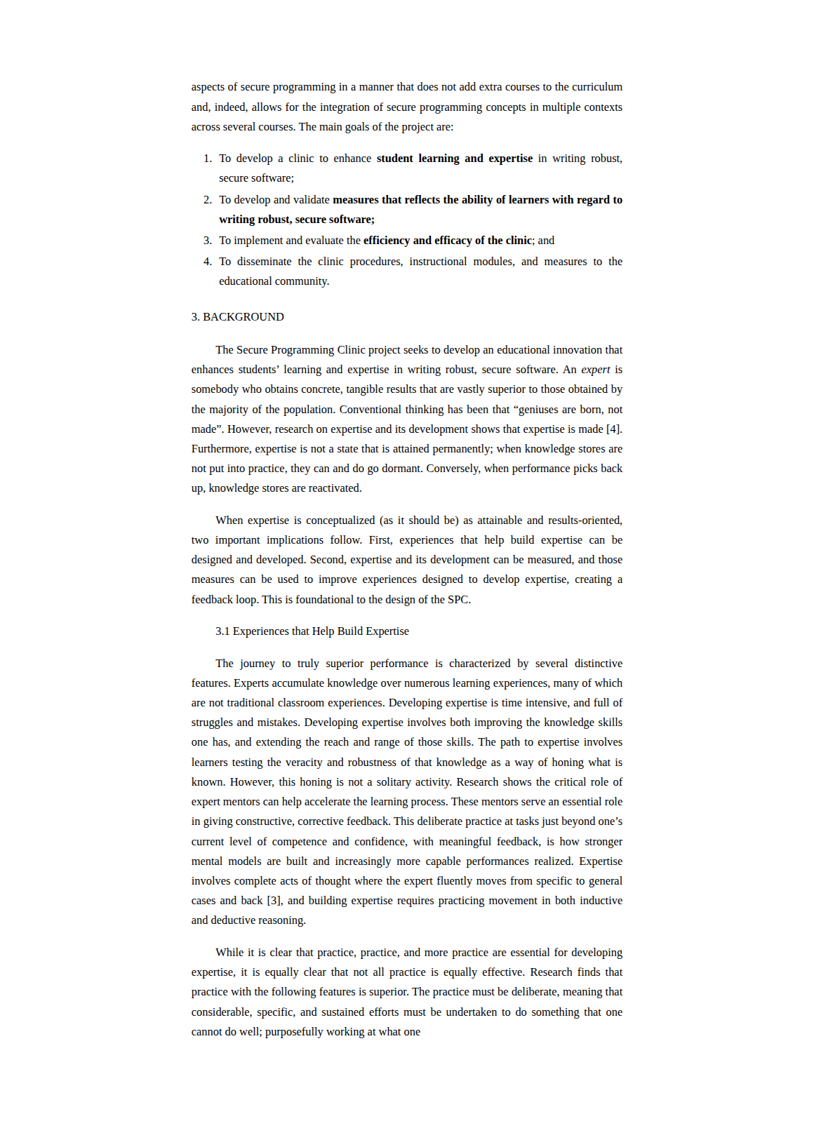aspects of secure programming in a manner that does not add extra courses to the curriculum and, indeed, allows for the integration of secure programming concepts in multiple contexts across several courses. The main goals of the project are:
To develop a clinic to enhance student learning and expertise in writing robust, secure software;
To develop and validate measures that reflects the ability of learners with regard to writing robust, secure software;
To implement and evaluate the efficiency and efficacy of the clinic; and
To disseminate the clinic procedures, instructional modules, and measures to the educational community.
3. BACKGROUND
The Secure Programming Clinic project seeks to develop an educational innovation that enhances students’ learning and expertise in writing robust, secure software. An expert is somebody who obtains concrete, tangible results that are vastly superior to those obtained by the majority of the population. Conventional thinking has been that “geniuses are born, not made”. However, research on expertise and its development shows that expertise is made [4]. Furthermore, expertise is not a state that is attained permanently; when knowledge stores are not put into practice, they can and do go dormant. Conversely, when performance picks back up, knowledge stores are reactivated.
When expertise is conceptualized (as it should be) as attainable and results-oriented, two important implications follow. First, experiences that help build expertise can be designed and developed. Second, expertise and its development can be measured, and those measures can be used to improve experiences designed to develop expertise, creating a feedback loop. This is foundational to the design of the SPC.
3.1 Experiences that Help Build Expertise
The journey to truly superior performance is characterized by several distinctive features. Experts accumulate knowledge over numerous learning experiences, many of which are not traditional classroom experiences. Developing expertise is time intensive, and full of struggles and mistakes. Developing expertise involves both improving the knowledge skills one has, and extending the reach and range of those skills. The path to expertise involves learners testing the veracity and robustness of that knowledge as a way of honing what is known. However, this honing is not a solitary activity. Research shows the critical role of expert mentors can help accelerate the learning process. These mentors serve an essential role in giving constructive, corrective feedback. This deliberate practice at tasks just beyond one’s current level of competence and confidence, with meaningful feedback, is how stronger mental models are built and increasingly more capable performances realized. Expertise involves complete acts of thought where the expert fluently moves from specific to general cases and back [3], and building expertise requires practicing movement in both inductive and deductive reasoning.
While it is clear that practice, practice, and more practice are essential for developing expertise, it is equally clear that not all practice is equally effective. Research finds that practice with the following features is superior. The practice must be deliberate, meaning that considerable, specific, and sustained efforts must be undertaken to do something that one cannot do well; purposefully working at what one